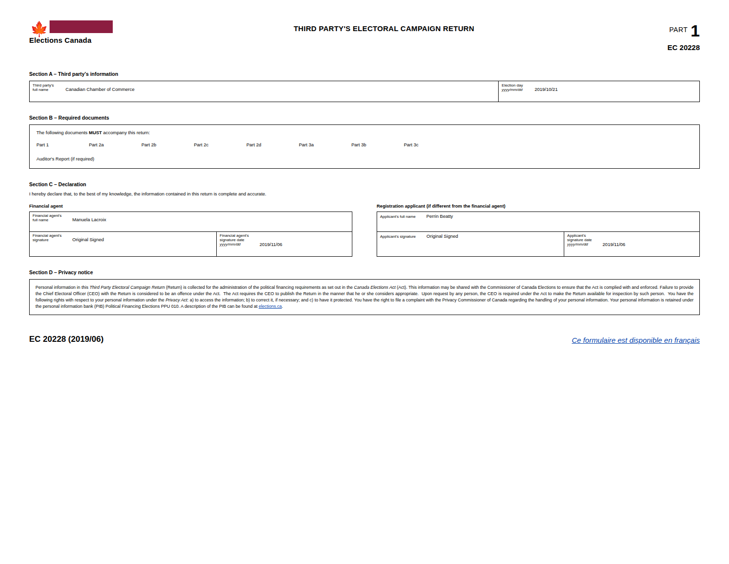🍁
Elections Canada
THIRD PARTY'S ELECTORAL CAMPAIGN RETURN
PART 1
EC 20228
Section A – Third party's information
| Third party's full name Canadian Chamber of Commerce | Election day yyyy/mm/dd 2019/10/21 |
Section B – Required documents
The following documents MUST accompany this return:
Part 1
Part 2a
Part 2b
Part 2c
Part 2d
Part 3a
Part 3b
Part 3c
Auditor's Report (if required)
Section C – Declaration
I hereby declare that, to the best of my knowledge, the information contained in this return is complete and accurate.
Financial agent
| Financial agent's full name Manuela Lacroix |
| Financial agent's signature Original Signed | Financial agent's signature date yyyy/mm/dd 2019/11/06 |
Registration applicant (if different from the financial agent)
| Applicant's full name Perrin Beatty |
| Applicant's signature Original Signed | Applicant's signature date yyyy/mm/dd 2019/11/06 |
Section D – Privacy notice
Personal information in this Third Party Electoral Campaign Return (Return) is collected for the administration of the political financing requirements as set out in the Canada Elections Act (Act). This information may be shared with the Commissioner of Canada Elections to ensure that the Act is complied with and enforced. Failure to provide the Chief Electoral Officer (CEO) with the Return is considered to be an offence under the Act. The Act requires the CEO to publish the Return in the manner that he or she considers appropriate. Upon request by any person, the CEO is required under the Act to make the Return available for inspection by such person. You have the following rights with respect to your personal information under the Privacy Act: a) to access the information; b) to correct it, if necessary; and c) to have it protected. You have the right to file a complaint with the Privacy Commissioner of Canada regarding the handling of your personal information. Your personal information is retained under the personal information bank (PIB) Political Financing Elections PPU 010. A description of the PIB can be found at elections.ca.
EC 20228 (2019/06)
Ce formulaire est disponible en français